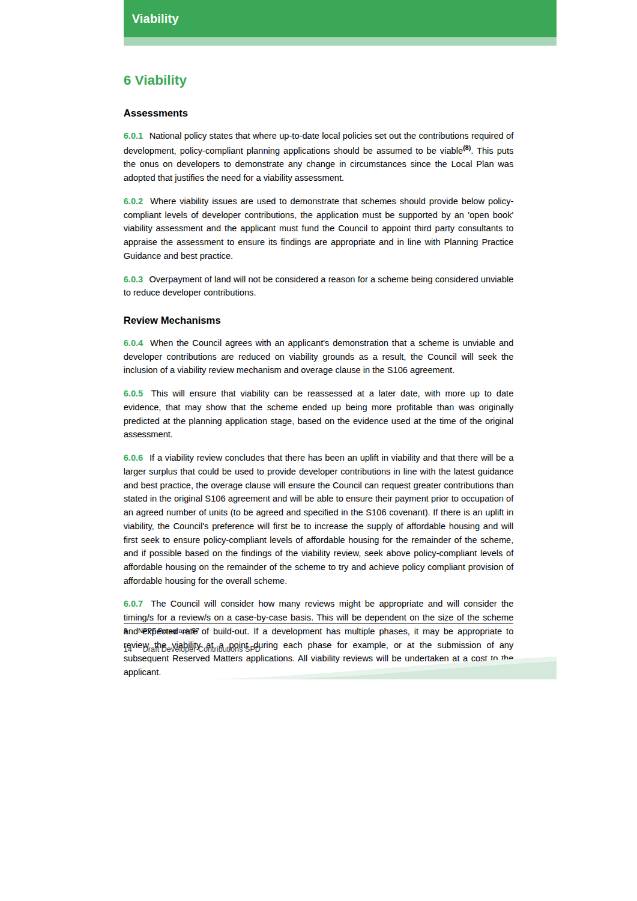Viability
6 Viability
Assessments
6.0.1 National policy states that where up-to-date local policies set out the contributions required of development, policy-compliant planning applications should be assumed to be viable(8). This puts the onus on developers to demonstrate any change in circumstances since the Local Plan was adopted that justifies the need for a viability assessment.
6.0.2 Where viability issues are used to demonstrate that schemes should provide below policy-compliant levels of developer contributions, the application must be supported by an 'open book' viability assessment and the applicant must fund the Council to appoint third party consultants to appraise the assessment to ensure its findings are appropriate and in line with Planning Practice Guidance and best practice.
6.0.3 Overpayment of land will not be considered a reason for a scheme being considered unviable to reduce developer contributions.
Review Mechanisms
6.0.4 When the Council agrees with an applicant's demonstration that a scheme is unviable and developer contributions are reduced on viability grounds as a result, the Council will seek the inclusion of a viability review mechanism and overage clause in the S106 agreement.
6.0.5 This will ensure that viability can be reassessed at a later date, with more up to date evidence, that may show that the scheme ended up being more profitable than was originally predicted at the planning application stage, based on the evidence used at the time of the original assessment.
6.0.6 If a viability review concludes that there has been an uplift in viability and that there will be a larger surplus that could be used to provide developer contributions in line with the latest guidance and best practice, the overage clause will ensure the Council can request greater contributions than stated in the original S106 agreement and will be able to ensure their payment prior to occupation of an agreed number of units (to be agreed and specified in the S106 covenant). If there is an uplift in viability, the Council's preference will first be to increase the supply of affordable housing and will first seek to ensure policy-compliant levels of affordable housing for the remainder of the scheme, and if possible based on the findings of the viability review, seek above policy-compliant levels of affordable housing on the remainder of the scheme to try and achieve policy compliant provision of affordable housing for the overall scheme.
6.0.7 The Council will consider how many reviews might be appropriate and will consider the timing/s for a review/s on a case-by-case basis. This will be dependent on the size of the scheme and expected rate of build-out. If a development has multiple phases, it may be appropriate to review the viability at a point during each phase for example, or at the submission of any subsequent Reserved Matters applications. All viability reviews will be undertaken at a cost to the applicant.
8 NPPF Paragraph 57
14 Draft Developer Contributions SPD